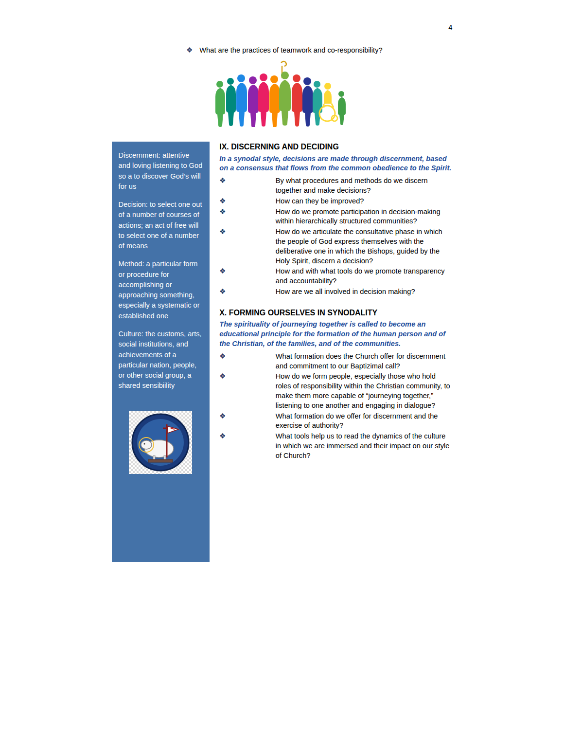4
❖ What are the practices of teamwork and co-responsibility?
Discernment: attentive and loving listening to God so a to discover God’s will for us
Decision: to select one out of a number of courses of actions; an act of free will to select one of a number of means
Method: a particular form or procedure for accomplishing or approaching something, especially a systematic or established one
Culture: the customs, arts, social institutions, and achievements of a particular nation, people, or other social group, a shared sensibiility
IX. DISCERNING AND DECIDING
In a synodal style, decisions are made through discernment, based on a consensus that flows from the common obedience to the Spirit.
❖By what procedures and methods do we discern together and make decisions?
❖How can they be improved?
❖How do we promote participation in decision-making within hierarchically structured communities?
❖How do we articulate the consultative phase in which the people of God express themselves with the deliberative one in which the Bishops, guided by the Holy Spirit, discern a decision?
❖How and with what tools do we promote transparency and accountability?
❖How are we all involved in decision making?
X. FORMING OURSELVES IN SYNODALITY
The spirituality of journeying together is called to become an educational principle for the formation of the human person and of the Christian, of the families, and of the communities.
❖What formation does the Church offer for discernment and commitment to our Baptizimal call?
❖How do we form people, especially those who hold roles of responsibility within the Christian community, to make them more capable of “journeying together,” listening to one another and engaging in dialogue?
❖What formation do we offer for discernment and the exercise of authority?
❖What tools help us to read the dynamics of the culture in which we are immersed and their impact on our style of Church?